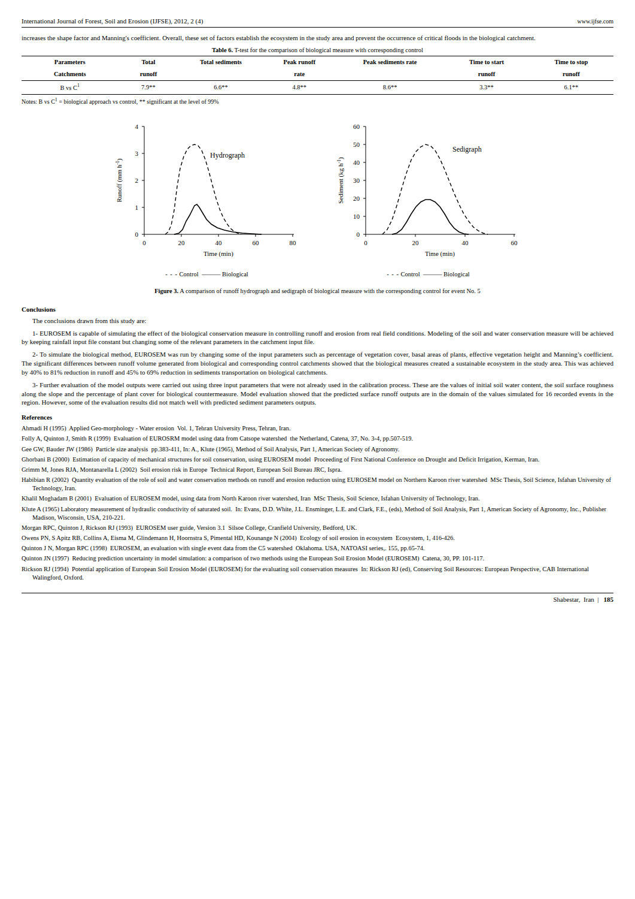International Journal of Forest, Soil and Erosion (IJFSE), 2012, 2 (4)
www.ijfse.com
increases the shape factor and Manning's coefficient. Overall, these set of factors establish the ecosystem in the study area and prevent the occurrence of critical floods in the biological catchment.
Table 6. T-test for the comparison of biological measure with corresponding control
| Parameters | Total | Total sediments | Peak runoff | Peak sediments rate | Time to start | Time to stop |
| --- | --- | --- | --- | --- | --- | --- |
| Catchments | runoff | | rate | | runoff | runoff |
| B vs C 1 | 7.9** | 6.6** | 4.8** | 8.6** | 3.3** | 6.1** |
Notes: B vs C1 = biological approach vs control, ** significant at the level of 99%
0 1 2 3 4 0 20 40 60 80 Time (min) Runoff (mm h-1) Hydrograph
- - - Control ——— Biological
0 10 20 30 40 50 60 0 20 40 60 Time (min) Sediment (kg h-1) Sedigraph
- - - Control ——— Biological
Figure 3. A comparison of runoff hydrograph and sedigraph of biological measure with the corresponding control for event No. 5
Conclusions
The conclusions drawn from this study are:
1- EUROSEM is capable of simulating the effect of the biological conservation measure in controlling runoff and erosion from real field conditions. Modeling of the soil and water conservation measure will be achieved by keeping rainfall input file constant but changing some of the relevant parameters in the catchment input file.
2- To simulate the biological method, EUROSEM was run by changing some of the input parameters such as percentage of vegetation cover, basal areas of plants, effective vegetation height and Manning’s coefficient. The significant differences between runoff volume generated from biological and corresponding control catchments showed that the biological measures created a sustainable ecosystem in the study area. This was achieved by 40% to 81% reduction in runoff and 45% to 69% reduction in sediments transportation on biological catchments.
3- Further evaluation of the model outputs were carried out using three input parameters that were not already used in the calibration process. These are the values of initial soil water content, the soil surface roughness along the slope and the percentage of plant cover for biological countermeasure. Model evaluation showed that the predicted surface runoff outputs are in the domain of the values simulated for 16 recorded events in the region. However, some of the evaluation results did not match well with predicted sediment parameters outputs.
References
Ahmadi H (1995) Applied Geo-morphology - Water erosion Vol. 1, Tehran University Press, Tehran, Iran.
Folly A, Quinton J, Smith R (1999) Evaluation of EUROSRM model using data from Catsope watershed the Netherland, Catena, 37, No. 3-4, pp.507-519.
Gee GW, Bauder JW (1986) Particle size analysis pp.383-411, In: A., Klute (1965), Method of Soil Analysis, Part 1, American Society of Agronomy.
Ghorbani B (2000) Estimation of capacity of mechanical structures for soil conservation, using EUROSEM model Proceeding of First National Conference on Drought and Deficit Irrigation, Kerman, Iran.
Grimm M, Jones RJA, Montanarella L (2002) Soil erosion risk in Europe Technical Report, European Soil Bureau JRC, Ispra.
Habibian R (2002) Quantity evaluation of the role of soil and water conservation methods on runoff and erosion reduction using EUROSEM model on Northern Karoon river watershed MSc Thesis, Soil Science, Isfahan University of Technology, Iran.
Khalil Moghadam B (2001) Evaluation of EUROSEM model, using data from North Karoon river watershed, Iran MSc Thesis, Soil Science, Isfahan University of Technology, Iran.
Klute A (1965) Laboratory measurement of hydraulic conductivity of saturated soil. In: Evans, D.D. White, J.L. Ensminger, L.E. and Clark, F.E., (eds), Method of Soil Analysis, Part 1, American Society of Agronomy, Inc., Publisher Madison, Wisconsin, USA, 210-221.
Morgan RPC, Quinton J, Rickson RJ (1993) EUROSEM user guide, Version 3.1 Silsoe College, Cranfield University, Bedford, UK.
Owens PN, S Apitz RB, Collins A, Eisma M, Glindemann H, Hoornstra S, Pimental HD, Kounange N (2004) Ecology of soil erosion in ecosystem Ecosystem, 1, 416-426.
Quinton J N, Morgan RPC (1998) EUROSEM, an evaluation with single event data from the C5 watershed Oklahoma. USA, NATOASI series,. 155, pp.65-74.
Quinton JN (1997) Reducing prediction uncertainty in model simulation: a comparison of two methods using the European Soil Erosion Model (EUROSEM) Catena, 30, PP. 101-117.
Rickson RJ (1994) Potential application of European Soil Erosion Model (EUROSEM) for the evaluating soil conservation measures In: Rickson RJ (ed), Conserving Soil Resources: European Perspective, CAB International Walingford, Oxford.
Shabestar, Iran |185